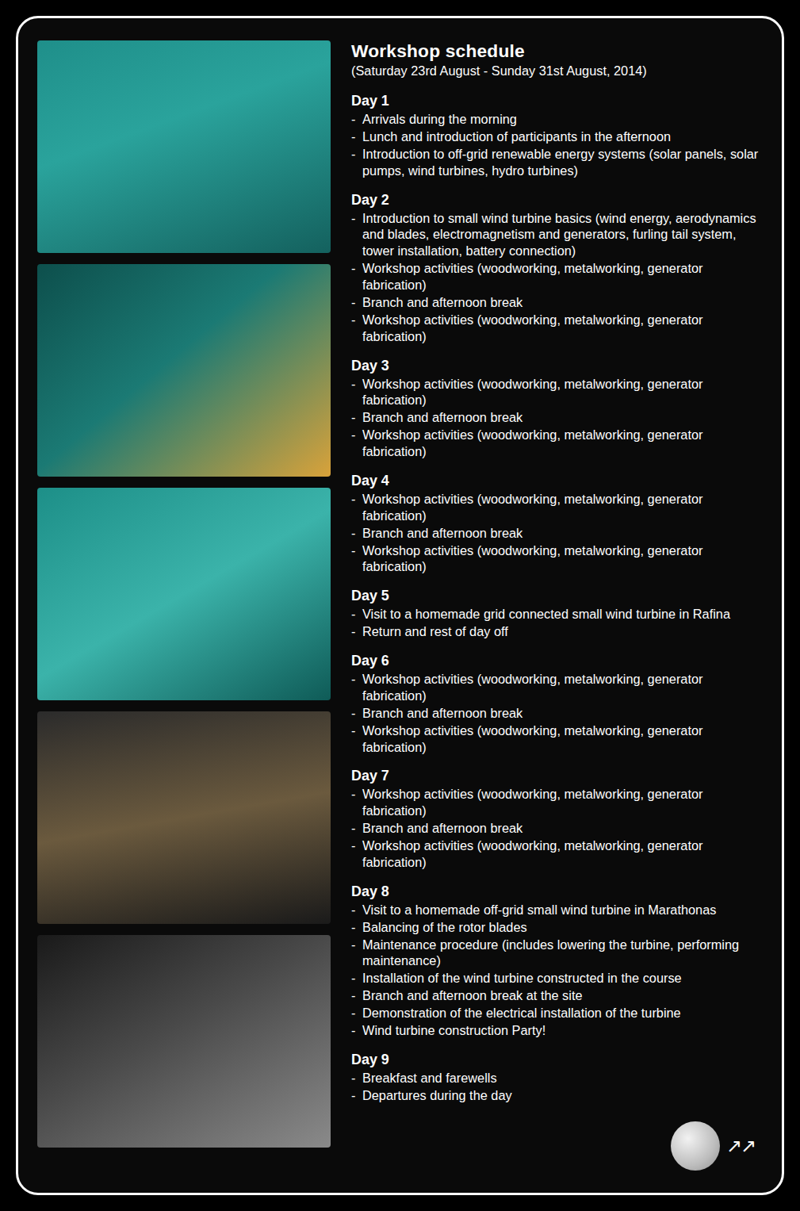Workshop schedule
(Saturday 23rd August - Sunday 31st August, 2014)
Day 1
Arrivals during the morning
Lunch and introduction of participants in the afternoon
Introduction to off-grid renewable energy systems (solar panels, solar pumps, wind turbines, hydro turbines)
Day 2
Introduction to small wind turbine basics (wind energy, aerodynamics and blades, electromagnetism and generators, furling tail system, tower installation, battery connection)
Workshop activities (woodworking, metalworking, generator fabrication)
Branch and afternoon break
Workshop activities (woodworking, metalworking, generator fabrication)
Day 3
Workshop activities (woodworking, metalworking, generator fabrication)
Branch and afternoon break
Workshop activities (woodworking, metalworking, generator fabrication)
Day 4
Workshop activities (woodworking, metalworking, generator fabrication)
Branch and afternoon break
Workshop activities (woodworking, metalworking, generator fabrication)
Day 5
Visit to a homemade grid connected small wind turbine in Rafina
Return and rest of day off
Day 6
Workshop activities (woodworking, metalworking, generator fabrication)
Branch and afternoon break
Workshop activities (woodworking, metalworking, generator fabrication)
Day 7
Workshop activities (woodworking, metalworking, generator fabrication)
Branch and afternoon break
Workshop activities (woodworking, metalworking, generator fabrication)
Day 8
Visit to a homemade off-grid small wind turbine in Marathonas
Balancing of the rotor blades
Maintenance procedure (includes lowering the turbine, performing maintenance)
Installation of the wind turbine constructed in the course
Branch and afternoon break at the site
Demonstration of the electrical installation of the turbine
Wind turbine construction Party!
Day 9
Breakfast and farewells
Departures during the day
↗↗